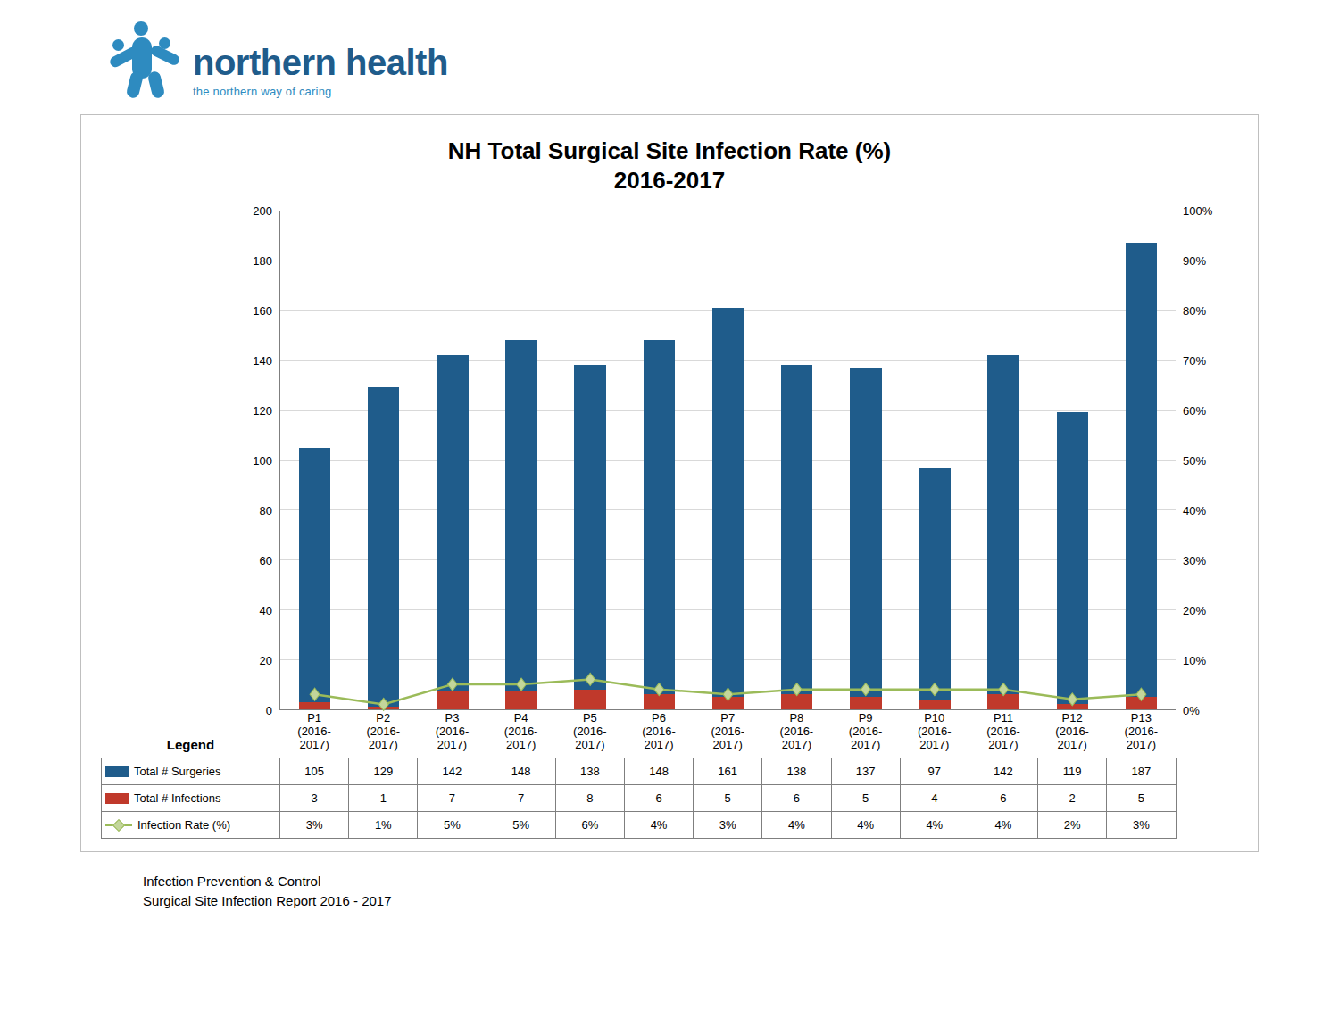northern health
the northern way of caring
NH Total Surgical Site Infection Rate (%)
2016-2017
200
180
160
140
120
100
80
60
40
20
0
100%
90%
80%
70%
60%
50%
40%
30%
20%
10%
0%
| Legend | P1 (2016- 2017) | P2 (2016- 2017) | P3 (2016- 2017) | P4 (2016- 2017) | P5 (2016- 2017) | P6 (2016- 2017) | P7 (2016- 2017) | P8 (2016- 2017) | P9 (2016- 2017) | P10 (2016- 2017) | P11 (2016- 2017) | P12 (2016- 2017) | P13 (2016- 2017) | |
| Total # Surgeries | 105 | 129 | 142 | 148 | 138 | 148 | 161 | 138 | 137 | 97 | 142 | 119 | 187 | |
| Total # Infections | 3 | 1 | 7 | 7 | 8 | 6 | 5 | 6 | 5 | 4 | 6 | 2 | 5 | |
| Infection Rate (%) | 3% | 1% | 5% | 5% | 6% | 4% | 3% | 4% | 4% | 4% | 4% | 2% | 3% | |
Infection Prevention & Control
Surgical Site Infection Report 2016 - 2017